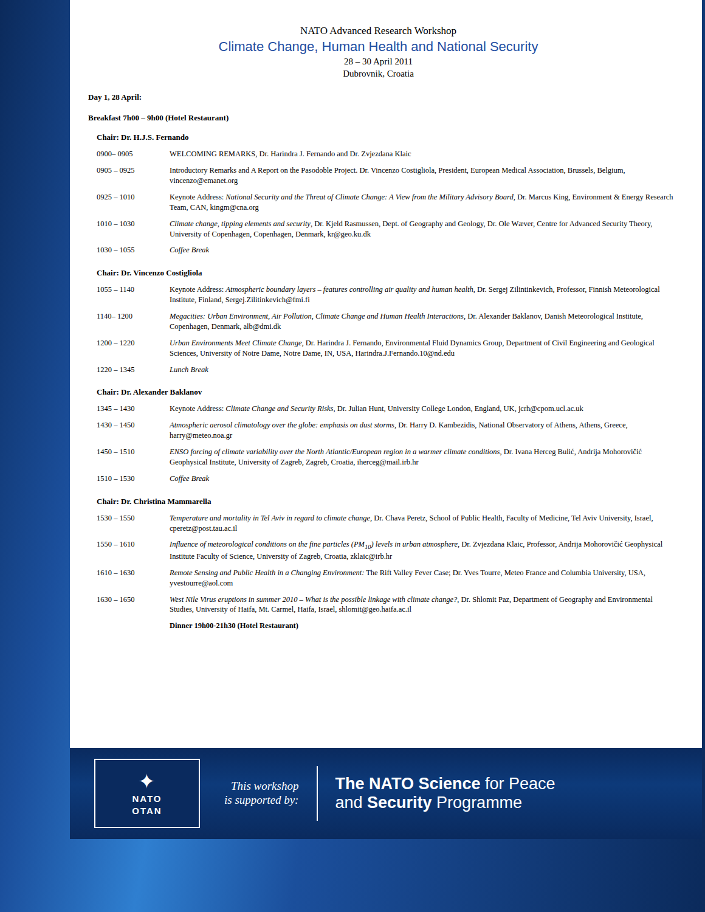NATO Advanced Research Workshop
Climate Change, Human Health and National Security
28 – 30 April 2011
Dubrovnik, Croatia
Day 1, 28 April:
Breakfast 7h00 – 9h00 (Hotel Restaurant)
Chair: Dr. H.J.S. Fernando
| 0900– 0905 | WELCOMING REMARKS, Dr. Harindra J. Fernando and Dr. Zvjezdana Klaic |
| 0905 – 0925 | Introductory Remarks and A Report on the Pasodoble Project. Dr. Vincenzo Costigliola, President, European Medical Association, Brussels, Belgium, vincenzo@emanet.org |
| 0925 – 1010 | Keynote Address: National Security and the Threat of Climate Change: A View from the Military Advisory Board , Dr. Marcus King, Environment & Energy Research Team, CAN, kingm@cna.org |
| 1010 – 1030 | Climate change, tipping elements and security , Dr. Kjeld Rasmussen, Dept. of Geography and Geology, Dr. Ole Wæver, Centre for Advanced Security Theory, University of Copenhagen, Copenhagen, Denmark, kr@geo.ku.dk |
| 1030 – 1055 | Coffee Break |
Chair: Dr. Vincenzo Costigliola
| 1055 – 1140 | Keynote Address: Atmospheric boundary layers – features controlling air quality and human health , Dr. Sergej Zilintinkevich, Professor, Finnish Meteorological Institute, Finland, Sergej.Zilitinkevich@fmi.fi |
| 1140– 1200 | Megacities: Urban Environment, Air Pollution, Climate Change and Human Health Interactions , Dr. Alexander Baklanov, Danish Meteorological Institute, Copenhagen, Denmark, alb@dmi.dk |
| 1200 – 1220 | Urban Environments Meet Climate Change , Dr. Harindra J. Fernando, Environmental Fluid Dynamics Group, Department of Civil Engineering and Geological Sciences, University of Notre Dame, Notre Dame, IN, USA, Harindra.J.Fernando.10@nd.edu |
| 1220 – 1345 | Lunch Break |
Chair: Dr. Alexander Baklanov
| 1345 – 1430 | Keynote Address: Climate Change and Security Risks , Dr. Julian Hunt, University College London, England, UK, jcrh@cpom.ucl.ac.uk |
| 1430 – 1450 | Atmospheric aerosol climatology over the globe: emphasis on dust storms , Dr. Harry D. Kambezidis, National Observatory of Athens, Athens, Greece, harry@meteo.noa.gr |
| 1450 – 1510 | ENSO forcing of climate variability over the North Atlantic/European region in a warmer climate conditions , Dr. Ivana Herceg Bulić, Andrija Mohorovičić Geophysical Institute, University of Zagreb, Zagreb, Croatia, iherceg@mail.irb.hr |
| 1510 – 1530 | Coffee Break |
Chair: Dr. Christina Mammarella
| 1530 – 1550 | Temperature and mortality in Tel Aviv in regard to climate change , Dr. Chava Peretz, School of Public Health, Faculty of Medicine, Tel Aviv University, Israel, cperetz@post.tau.ac.il |
| 1550 – 1610 | Influence of meteorological conditions on the fine particles (PM 10 ) levels in urban atmosphere , Dr. Zvjezdana Klaic, Professor, Andrija Mohorovičić Geophysical Institute Faculty of Science, University of Zagreb, Croatia, zklaic@irb.hr |
| 1610 – 1630 | Remote Sensing and Public Health in a Changing Environment: The Rift Valley Fever Case; Dr. Yves Tourre, Meteo France and Columbia University, USA, yvestourre@aol.com |
| 1630 – 1650 | West Nile Virus eruptions in summer 2010 – What is the possible linkage with climate change? , Dr. Shlomit Paz, Department of Geography and Environmental Studies, University of Haifa, Mt. Carmel, Haifa, Israel, shlomit@geo.haifa.ac.il |
| | Dinner 19h00-21h30 (Hotel Restaurant) |
✦
NATO
OTAN
This workshop
is supported by:
The NATO Science for Peace
and Security Programme